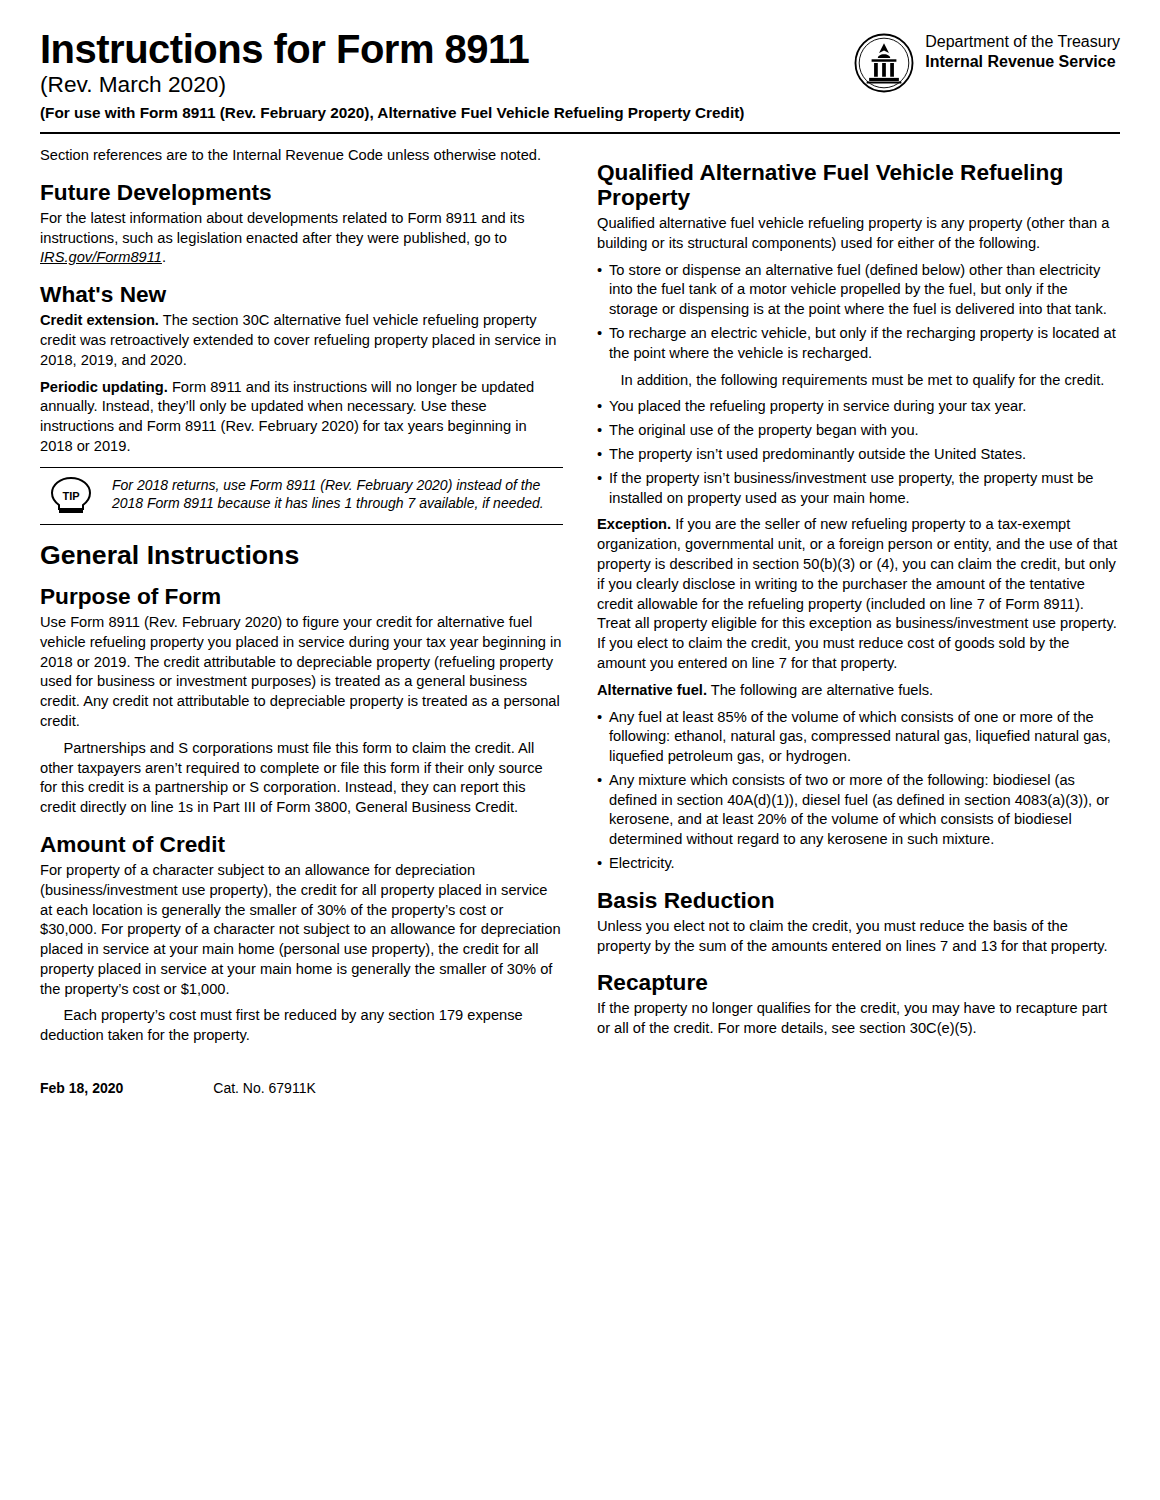Instructions for Form 8911
(Rev. March 2020)
(For use with Form 8911 (Rev. February 2020), Alternative Fuel Vehicle Refueling Property Credit)
Department of the Treasury Internal Revenue Service
Section references are to the Internal Revenue Code unless otherwise noted.
Future Developments
For the latest information about developments related to Form 8911 and its instructions, such as legislation enacted after they were published, go to IRS.gov/Form8911.
What's New
Credit extension. The section 30C alternative fuel vehicle refueling property credit was retroactively extended to cover refueling property placed in service in 2018, 2019, and 2020.
Periodic updating. Form 8911 and its instructions will no longer be updated annually. Instead, they’ll only be updated when necessary. Use these instructions and Form 8911 (Rev. February 2020) for tax years beginning in 2018 or 2019.
TIP
For 2018 returns, use Form 8911 (Rev. February 2020) instead of the 2018 Form 8911 because it has lines 1 through 7 available, if needed.
General Instructions
Purpose of Form
Use Form 8911 (Rev. February 2020) to figure your credit for alternative fuel vehicle refueling property you placed in service during your tax year beginning in 2018 or 2019. The credit attributable to depreciable property (refueling property used for business or investment purposes) is treated as a general business credit. Any credit not attributable to depreciable property is treated as a personal credit.
Partnerships and S corporations must file this form to claim the credit. All other taxpayers aren’t required to complete or file this form if their only source for this credit is a partnership or S corporation. Instead, they can report this credit directly on line 1s in Part III of Form 3800, General Business Credit.
Amount of Credit
For property of a character subject to an allowance for depreciation (business/investment use property), the credit for all property placed in service at each location is generally the smaller of 30% of the property’s cost or $30,000. For property of a character not subject to an allowance for depreciation placed in service at your main home (personal use property), the credit for all property placed in service at your main home is generally the smaller of 30% of the property’s cost or $1,000.
Each property’s cost must first be reduced by any section 179 expense deduction taken for the property.
Qualified Alternative Fuel Vehicle Refueling Property
Qualified alternative fuel vehicle refueling property is any property (other than a building or its structural components) used for either of the following.
To store or dispense an alternative fuel (defined below) other than electricity into the fuel tank of a motor vehicle propelled by the fuel, but only if the storage or dispensing is at the point where the fuel is delivered into that tank.
To recharge an electric vehicle, but only if the recharging property is located at the point where the vehicle is recharged.
In addition, the following requirements must be met to qualify for the credit.
You placed the refueling property in service during your tax year.
The original use of the property began with you.
The property isn’t used predominantly outside the United States.
If the property isn’t business/investment use property, the property must be installed on property used as your main home.
Exception. If you are the seller of new refueling property to a tax-exempt organization, governmental unit, or a foreign person or entity, and the use of that property is described in section 50(b)(3) or (4), you can claim the credit, but only if you clearly disclose in writing to the purchaser the amount of the tentative credit allowable for the refueling property (included on line 7 of Form 8911). Treat all property eligible for this exception as business/investment use property. If you elect to claim the credit, you must reduce cost of goods sold by the amount you entered on line 7 for that property.
Alternative fuel. The following are alternative fuels.
Any fuel at least 85% of the volume of which consists of one or more of the following: ethanol, natural gas, compressed natural gas, liquefied natural gas, liquefied petroleum gas, or hydrogen.
Any mixture which consists of two or more of the following: biodiesel (as defined in section 40A(d)(1)), diesel fuel (as defined in section 4083(a)(3)), or kerosene, and at least 20% of the volume of which consists of biodiesel determined without regard to any kerosene in such mixture.
Electricity.
Basis Reduction
Unless you elect not to claim the credit, you must reduce the basis of the property by the sum of the amounts entered on lines 7 and 13 for that property.
Recapture
If the property no longer qualifies for the credit, you may have to recapture part or all of the credit. For more details, see section 30C(e)(5).
Feb 18, 2020 Cat. No. 67911K